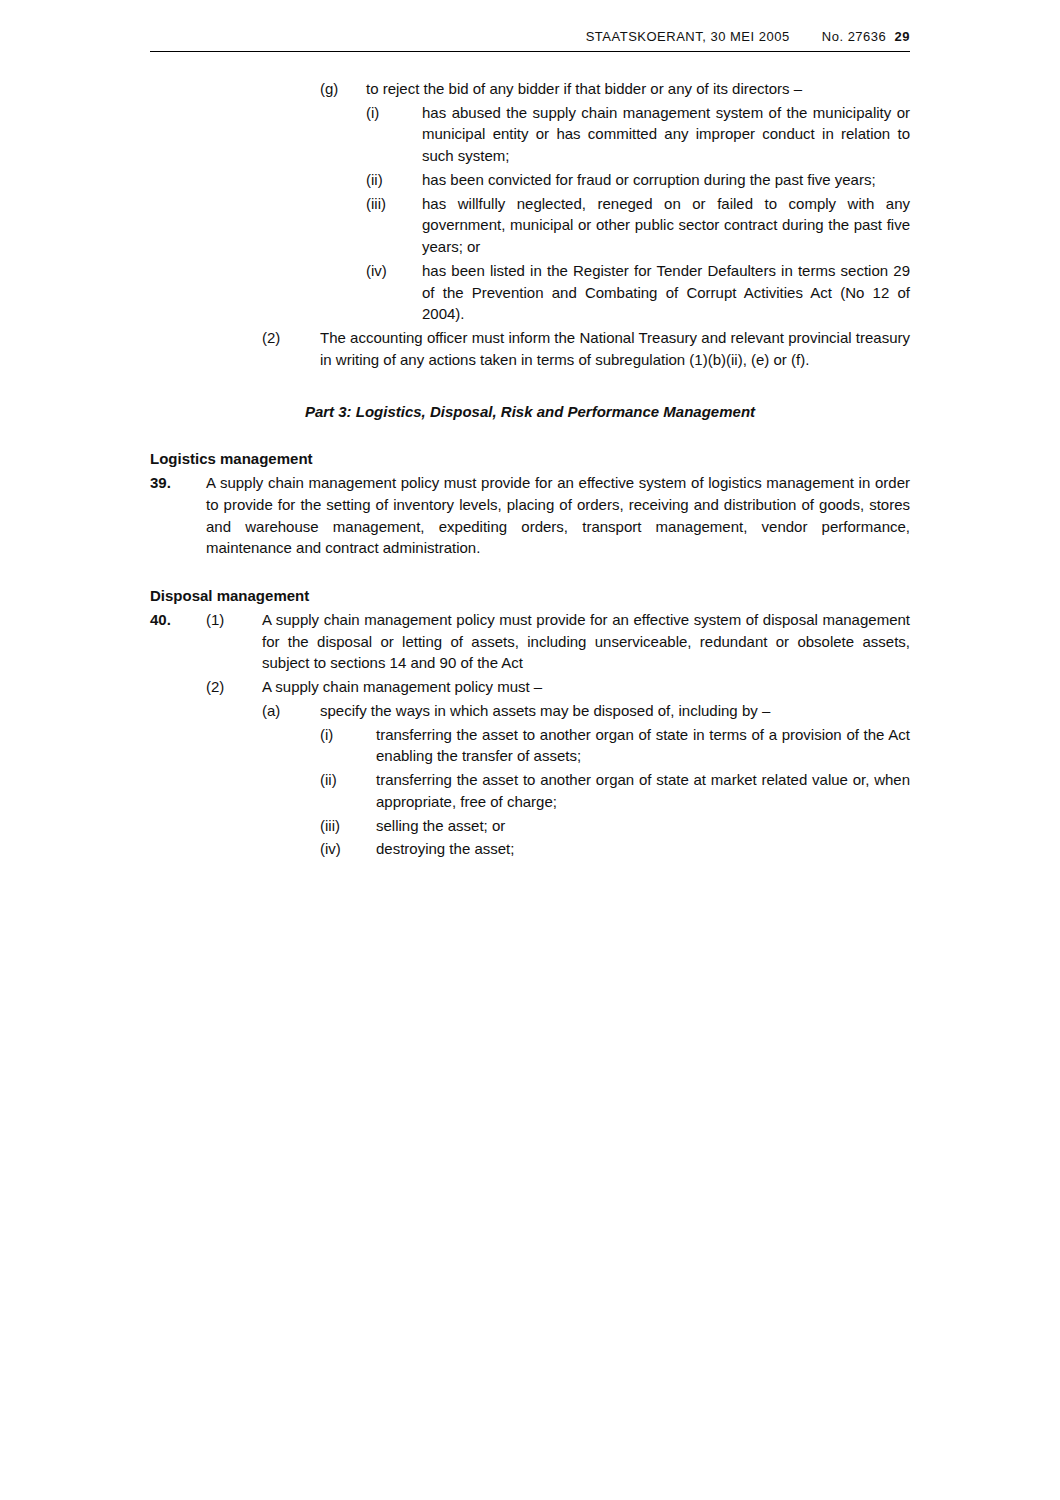STAATSKOERANT, 30 MEI 2005 No. 27636 29
(g)
to reject the bid of any bidder if that bidder or any of its directors –
(i)
has abused the supply chain management system of the municipality or municipal entity or has committed any improper conduct in relation to such system;
(ii)
has been convicted for fraud or corruption during the past five years;
(iii)
has willfully neglected, reneged on or failed to comply with any government, municipal or other public sector contract during the past five years; or
(iv)
has been listed in the Register for Tender Defaulters in terms section 29 of the Prevention and Combating of Corrupt Activities Act (No 12 of 2004).
(2)
The accounting officer must inform the National Treasury and relevant provincial treasury in writing of any actions taken in terms of subregulation (1)(b)(ii), (e) or (f).
Part 3: Logistics, Disposal, Risk and Performance Management
Logistics management
39.
A supply chain management policy must provide for an effective system of logistics management in order to provide for the setting of inventory levels, placing of orders, receiving and distribution of goods, stores and warehouse management, expediting orders, transport management, vendor performance, maintenance and contract administration.
Disposal management
40.
(1)
A supply chain management policy must provide for an effective system of disposal management for the disposal or letting of assets, including unserviceable, redundant or obsolete assets, subject to sections 14 and 90 of the Act
(2)
A supply chain management policy must –
(a)
specify the ways in which assets may be disposed of, including by –
(i)
transferring the asset to another organ of state in terms of a provision of the Act enabling the transfer of assets;
(ii)
transferring the asset to another organ of state at market related value or, when appropriate, free of charge;
(iii)
selling the asset; or
(iv)
destroying the asset;